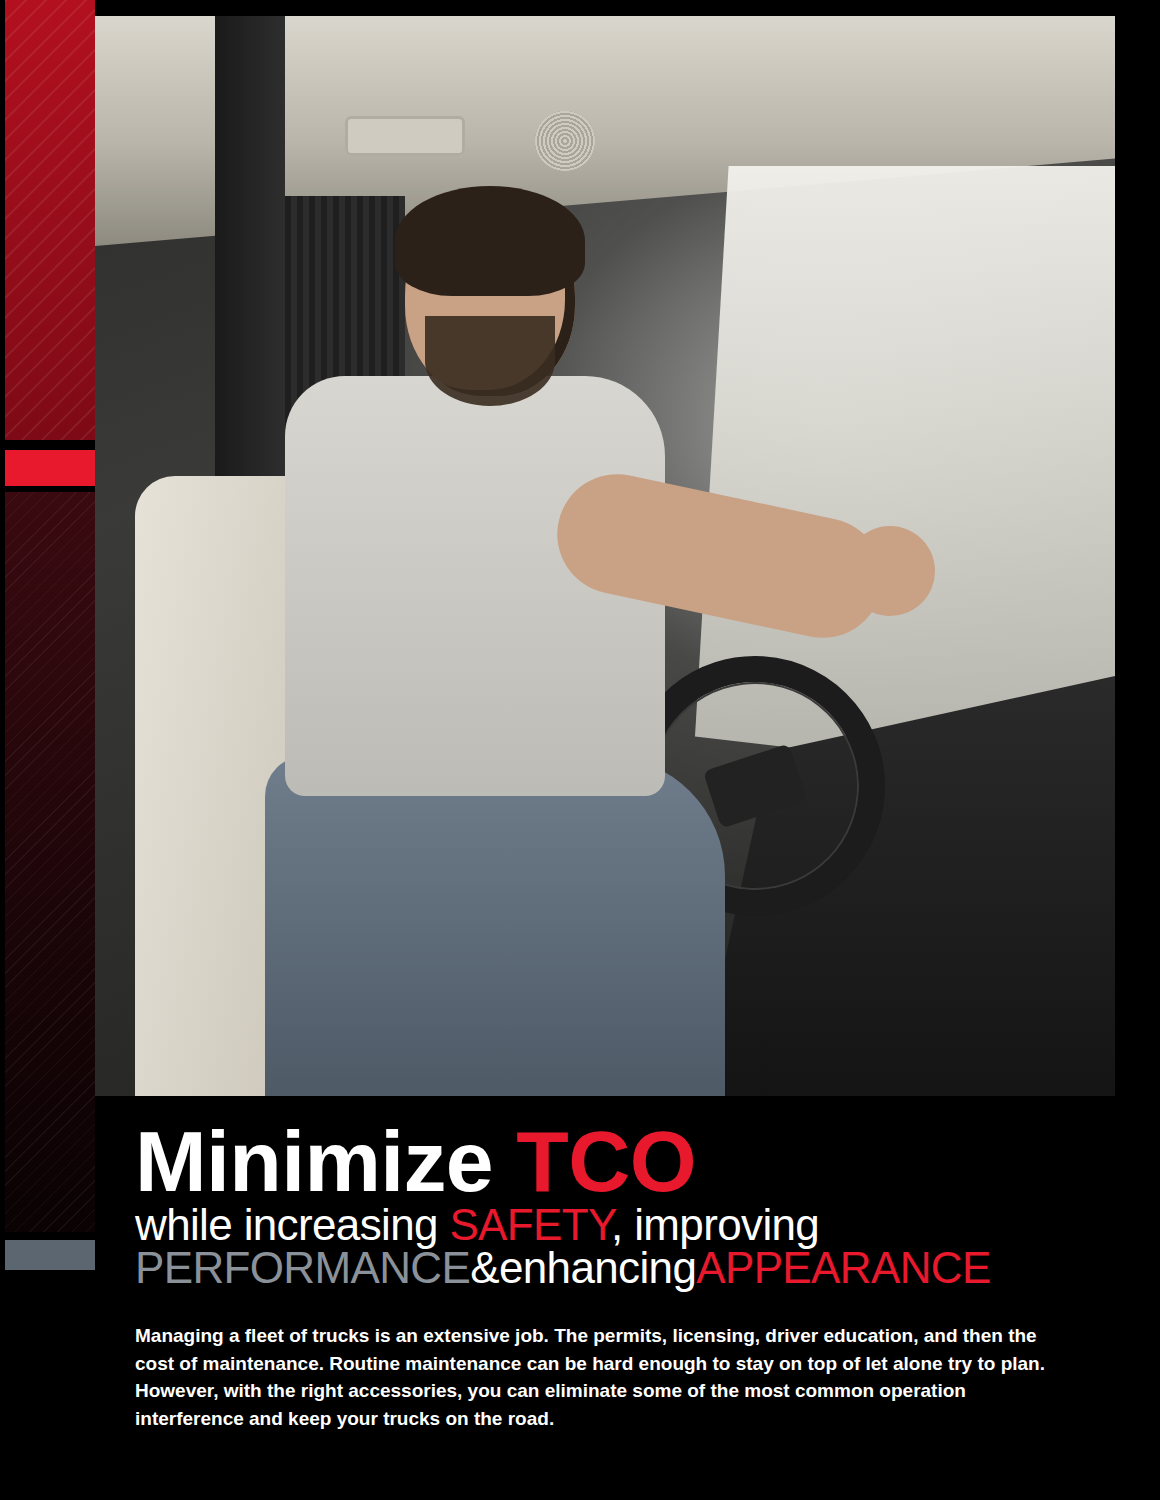Minimize TCO while increasing SAFETY, improving PERFORMANCE&enhancingAPPEARANCE
Managing a fleet of trucks is an extensive job. The permits, licensing, driver education, and then the cost of maintenance. Routine maintenance can be hard enough to stay on top of let alone try to plan. However, with the right accessories, you can eliminate some of the most common operation interference and keep your trucks on the road.